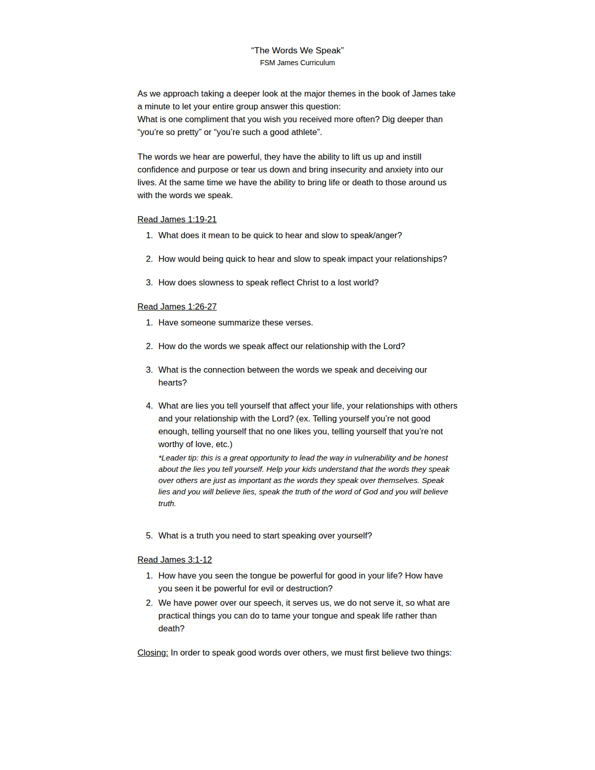“The Words We Speak” FSM James Curriculum
As we approach taking a deeper look at the major themes in the book of James take a minute to let your entire group answer this question:
What is one compliment that you wish you received more often? Dig deeper than “you’re so pretty” or “you’re such a good athlete”.
The words we hear are powerful, they have the ability to lift us up and instill confidence and purpose or tear us down and bring insecurity and anxiety into our lives. At the same time we have the ability to bring life or death to those around us with the words we speak.
Read James 1:19-21
What does it mean to be quick to hear and slow to speak/anger?
How would being quick to hear and slow to speak impact your relationships?
How does slowness to speak reflect Christ to a lost world?
Read James 1:26-27
Have someone summarize these verses.
How do the words we speak affect our relationship with the Lord?
What is the connection between the words we speak and deceiving our hearts?
What are lies you tell yourself that affect your life, your relationships with others and your relationship with the Lord? (ex. Telling yourself you’re not good enough, telling yourself that no one likes you, telling yourself that you’re not worthy of love, etc.)
*Leader tip: this is a great opportunity to lead the way in vulnerability and be honest about the lies you tell yourself. Help your kids understand that the words they speak over others are just as important as the words they speak over themselves. Speak lies and you will believe lies, speak the truth of the word of God and you will believe truth.
What is a truth you need to start speaking over yourself?
Read James 3:1-12
How have you seen the tongue be powerful for good in your life? How have you seen it be powerful for evil or destruction?
We have power over our speech, it serves us, we do not serve it, so what are practical things you can do to tame your tongue and speak life rather than death?
Closing: In order to speak good words over others, we must first believe two things: